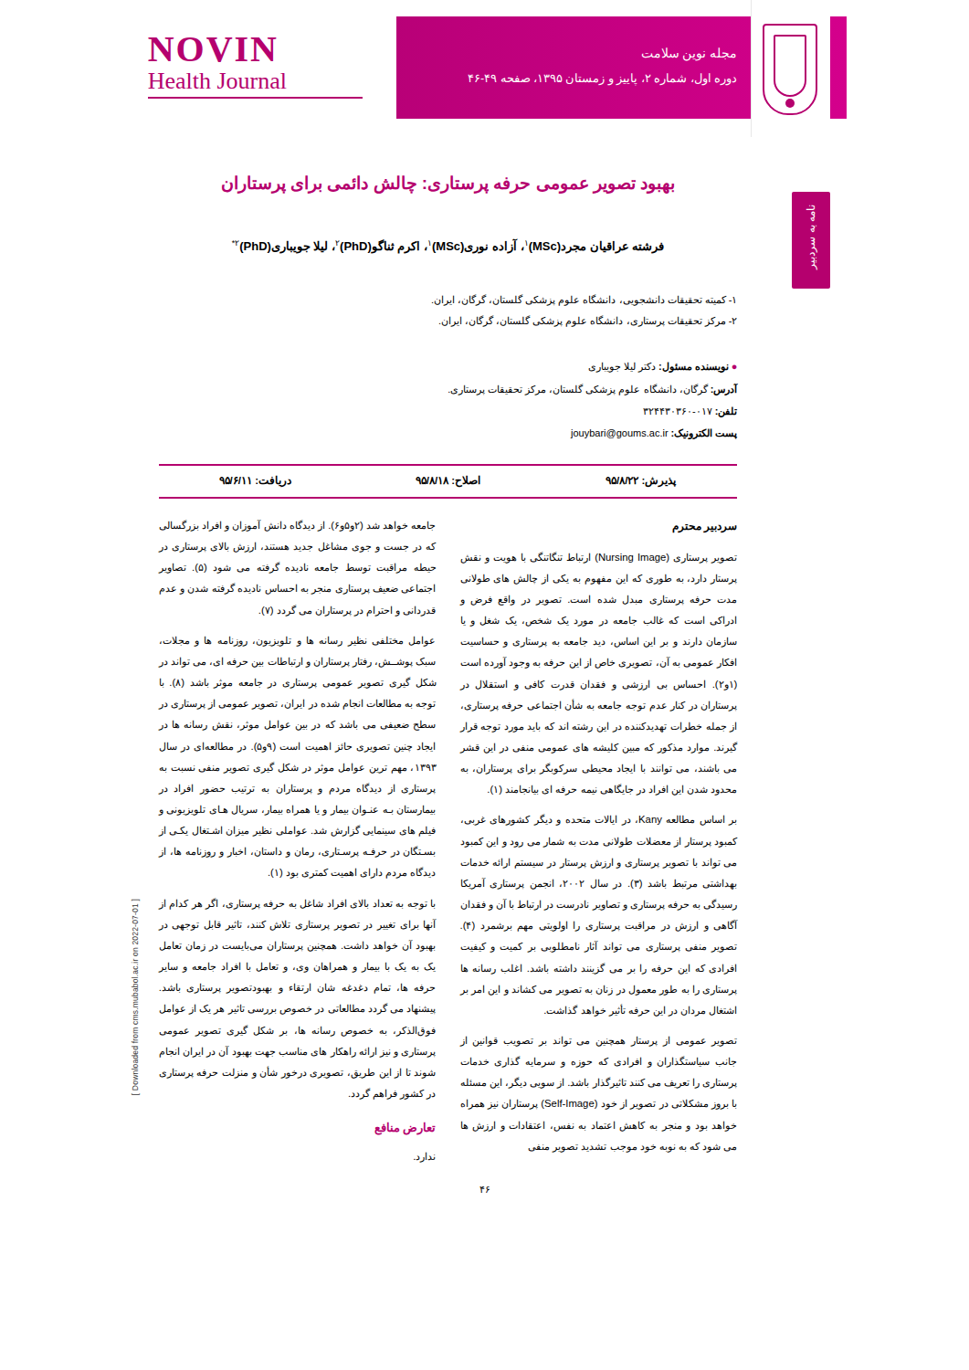NOVIN
Health Journal
مجله نوین سلامت
دوره اول، شماره ۲، پاییز و زمستان ۱۳۹۵، صفحه ۴۹-۴۶
بهبود تصویر عمومی حرفه پرستاری: چالش دائمی برای پرستاران
نامه به سردبیر
فرشته عراقیان مجرد(MSc)۱، آزاده نوری(MSc)۱، اکرم ثناگو(PhD)۲، لیلا جویباری(PhD)۲*
۱- کمیته تحقیقات دانشجویی، دانشگاه علوم پزشکی گلستان، گرگان، ایران.
۲- مرکز تحقیقات پرستاری، دانشگاه علوم پزشکی گلستان، گرگان، ایران.
● نویسنده مسئول: دکتر لیلا جویباری
آدرس: گرگان، دانشگاه علوم پزشکی گلستان، مرکز تحقیقات پرستاری.
تلفن: ۰۱۷-۳۲۴۴۳۰۳۶۰
پست الکترونیک: jouybari@goums.ac.ir
پذیرش: ۹۵/۸/۲۲
اصلاح: ۹۵/۸/۱۸
دریافت: ۹۵/۶/۱۱
سردبیر محترم
تصویر پرستاری (Nursing Image) ارتباط تنگاتنگی با هویت و نقش پرستار دارد، به طوری که این مفهوم به یکی از چالش های طولانی مدت حرفه پرستاری مبدل شده است. تصویر در واقع فرض و ادراکی است که غالب جامعه در مورد یک شخص، یک شغل و یا سازمان دارند و بر این اساس، دید جامعه به پرستاری و حساسیت افکار عمومی به آن، تصویری خاص از این حرفه به وجود آورده است (۱و۲). احساس بی ارزشی و فقدان قدرت کافی و استقلال در پرستاران در کنار عدم توجه جامعه به شأن اجتماعی حرفه پرستاری، از جمله خطرات تهدیدکننده در این رشته اند که باید مورد توجه قرار گیرند. موارد مذکور که مبین کلیشه های عمومی منفی در این قشر می باشند، می توانند با ایجاد محیطی سرکوبگر برای پرستاران، به محدود شدن این افراد در جایگاهی نیمه حرفه ای بیانجامند (۱).
بر اساس مطالعه Kany، در ایالات متحده و دیگر کشورهای غربی، کمبود پرستار از معضلات طولانی مدت به شمار می رود و این کمبود می تواند با تصویر پرستاری و ارزش پرستار در سیستم ارائه خدمات بهداشتی مرتبط باشد (۳). در سال ۲۰۰۲، انجمن پرستاری آمریکا رسیدگی به حرفه پرستاری و تصاویر نادرست در ارتباط با آن و فقدان آگاهی و ارزش در مراقبت پرستاری را اولویتی مهم برشمرد (۴). تصویر منفی پرستاری می تواند آثار نامطلوبی بر کمیت و کیفیت افرادی که این حرفه را بر می گزینند داشته باشد. اغلب رسانه ها پرستاری را به طور معمول در زنان به تصویر می کشاند و این امر بر اشتغال مردان در این حرفه تأثیر خواهد گذاشت.
تصویر عمومی از پرستار همچنین می تواند بر تصویب قوانین از جانب سیاستگذاران و افرادی که حوزه و سرمایه گذاری خدمات پرستاری را تعریف می کنند تاثیرگذار باشد. از سویی دیگر، این مسئله با بروز مشکلاتی در تصویر از خود (Self-Image) پرستاران نیز همراه خواهد بود و منجر به کاهش اعتماد به نفس، اعتقادات و ارزش ها می شود که به نوبه خود موجب تشدید تصویر منفی
جامعه خواهد شد (۲و۵و۶). از دیدگاه دانش آموزان و افراد بزرگسالی که در جست و جوی مشاغل جدید هستند، ارزش بالای پرستاری در حیطه مراقبت توسط جامعه نادیده گرفته می شود (۵). تصاویر اجتماعی ضعیف پرستاری منجر به احساس نادیده گرفته شدن و عدم قدردانی و احترام در پرستاران می گردد (۷).
عوامل مختلفی نظیر رسانه ها و تلویزیون، روزنامه ها و مجلات، سبک پوشــش، رفتار پرستاران و ارتباطات بین حرفه ای، می تواند در شکل گیری تصویر عمومی پرستاری در جامعه موثر باشد (۸). با توجه به مطالعات انجام شده در ایران، تصویر عمومی از پرستاری در سطح ضعیفی می باشد که در بین عوامل موثر، نقش رسانه ها در ایجاد چنین تصویری حائز اهمیت است (۹و۵). در مطالعه‌ای در سال ۱۳۹۳، مهم ترین عوامل موثر در شکل گیری تصویر منفی نسبت به پرستاری از دیدگاه مردم و پرستاران به ترتیب حضور افراد در بیمارستان بـه عنـوان بیمار و یا همراه بیمار، سریال هـای تلویزیونی و فیلم های سینمایی گزارش شد. عواملی نظیر میزان اشـتغال یکـی از بسـتگان در حرفـه پرسـتاری، رمان و داستان، اخبار و روزنامه ها، از دیدگاه مردم دارای اهمیت کمتری بود (۱).
با توجه به تعداد بالای افراد شاغل به حرفه پرستاری، اگر هر کدام از آنها برای تغییر در تصویر پرستاری تلاش کنند، تاثیر قابل توجهی در بهبود آن خواهد داشت. همچنین پرستاران می‌بایست در زمان تعامل یک به یک با بیمار و همراهان وی، و تعامل با افراد جامعه و سایر حرفه ها، تمام دغدغه شان ارتقاء و بهبودتصویر پرستاری باشد. پیشنهاد می گردد مطالعاتی در خصوص بررسی تاثیر هر یک از عوامل فوق‌الذکر، به خصوص رسانه ها، بر شکل گیری تصویر عمومی پرستاری و نیز ارائه راهکار های مناسب جهت بهبود آن در ایران انجام شوند تا از این طریق، تصویری درخور شأن و منزلت حرفه پرستاری در کشور فراهم گردد.
تعارض منافع
ندارد.
[ Downloaded from cms.mubabol.ac.ir on 2022-07-01 ]
۴۶